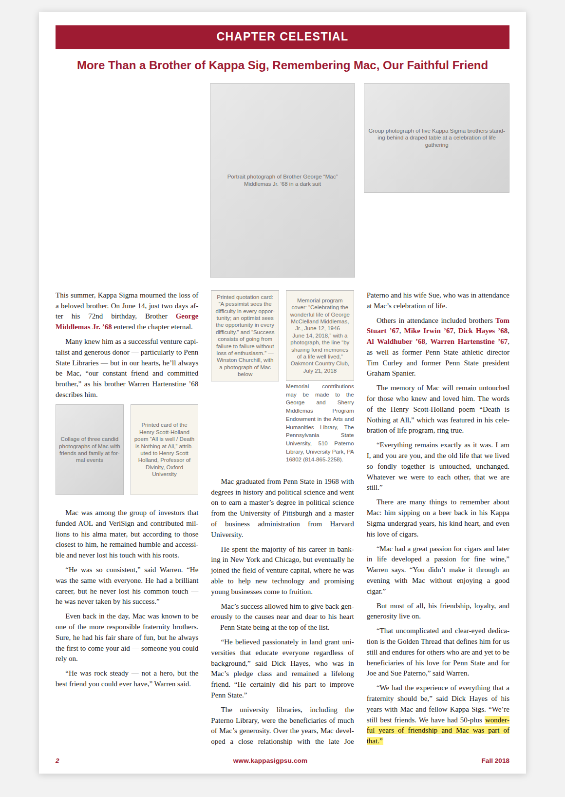Chapter Celestial
More Than a Brother of Kappa Sig, Remembering Mac, Our Faithful Friend
Portrait photograph of Brother George “Mac” Middlemas Jr. ’68 in a dark suit
Group photograph of five Kappa Sigma brothers standing behind a draped table at a celebration of life gathering
This summer, Kappa Sigma mourned the loss of a beloved brother. On June 14, just two days after his 72nd birthday, Brother George Middlemas Jr. ’68 entered the chapter eternal.
Many knew him as a successful venture capitalist and generous donor — particularly to Penn State Libraries — but in our hearts, he’ll always be Mac, “our constant friend and committed brother,” as his brother Warren Hartenstine ’68 describes him.
Collage of three candid photographs of Mac with friends and family at formal events
Printed card of the Henry Scott-Holland poem “All is well / Death is Nothing at All,” attributed to Henry Scott Holland, Professor of Divinity, Oxford University
Mac was among the group of investors that funded AOL and VeriSign and contributed millions to his alma mater, but according to those closest to him, he remained humble and accessible and never lost his touch with his roots.
“He was so consistent,” said Warren. “He was the same with everyone. He had a brilliant career, but he never lost his common touch — he was never taken by his success.”
Even back in the day, Mac was known to be one of the more responsible fraternity brothers. Sure, he had his fair share of fun, but he always the first to come your aid — someone you could rely on.
“He was rock steady — not a hero, but the best friend you could ever have,” Warren said.
Printed quotation card: “A pessimist sees the difficulty in every opportunity; an optimist sees the opportunity in every difficulty.” and “Success consists of going from failure to failure without loss of enthusiasm.” — Winston Churchill, with a photograph of Mac below
Memorial program cover: “Celebrating the wonderful life of George McClelland Middlemas, Jr., June 12, 1946 – June 14, 2018,” with a photograph, the line “by sharing fond memories of a life well lived,” Oakmont Country Club, July 21, 2018
Memorial contributions may be made to the George and Sherry Middlemas Program Endowment in the Arts and Humanities Library, The Pennsylvania State University, 510 Paterno Library, University Park, PA 16802 (814-865-2258).
Mac graduated from Penn State in 1968 with degrees in history and political science and went on to earn a master’s degree in political science from the University of Pittsburgh and a master of business administration from Harvard University.
He spent the majority of his career in banking in New York and Chicago, but eventually he joined the field of venture capital, where he was able to help new technology and promising young businesses come to fruition.
Mac’s success allowed him to give back generously to the causes near and dear to his heart — Penn State being at the top of the list.
“He believed passionately in land grant universities that educate everyone regardless of background,” said Dick Hayes, who was in Mac’s pledge class and remained a lifelong friend. “He certainly did his part to improve Penn State.”
The university libraries, including the Paterno Library, were the beneficiaries of much of Mac’s generosity. Over the years, Mac developed a close relationship with the late Joe Paterno and his wife Sue, who was in attendance at Mac’s celebration of life.
Others in attendance included brothers Tom Stuart ’67, Mike Irwin ’67, Dick Hayes ’68, Al Waldhuber ’68, Warren Hartenstine ’67, as well as former Penn State athletic director Tim Curley and former Penn State president Graham Spanier.
The memory of Mac will remain untouched for those who knew and loved him. The words of the Henry Scott-Holland poem “Death is Nothing at All,” which was featured in his celebration of life program, ring true.
“Everything remains exactly as it was. I am I, and you are you, and the old life that we lived so fondly together is untouched, unchanged. Whatever we were to each other, that we are still.”
There are many things to remember about Mac: him sipping on a beer back in his Kappa Sigma undergrad years, his kind heart, and even his love of cigars.
“Mac had a great passion for cigars and later in life developed a passion for fine wine,” Warren says. “You didn’t make it through an evening with Mac without enjoying a good cigar.”
But most of all, his friendship, loyalty, and generosity live on.
“That uncomplicated and clear-eyed dedication is the Golden Thread that defines him for us still and endures for others who are and yet to be beneficiaries of his love for Penn State and for Joe and Sue Paterno,” said Warren.
“We had the experience of everything that a fraternity should be,” said Dick Hayes of his years with Mac and fellow Kappa Sigs. “We’re still best friends. We have had 50-plus wonderful years of friendship and Mac was part of that.”
2 www.kappasigpsu.com Fall 2018